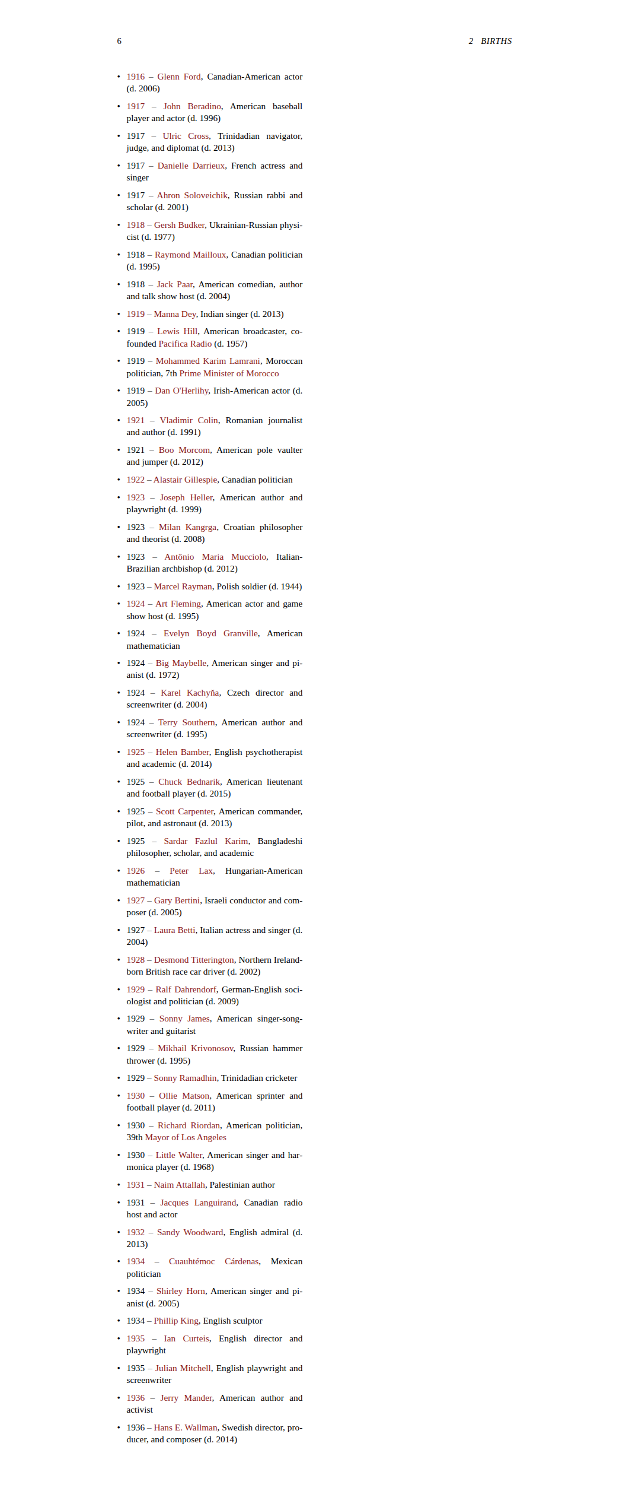6 2 BIRTHS
1916 – Glenn Ford, Canadian-American actor (d. 2006)
1917 – John Beradino, American baseball player and actor (d. 1996)
1917 – Ulric Cross, Trinidadian navigator, judge, and diplomat (d. 2013)
1917 – Danielle Darrieux, French actress and singer
1917 – Ahron Soloveichik, Russian rabbi and scholar (d. 2001)
1918 – Gersh Budker, Ukrainian-Russian physicist (d. 1977)
1918 – Raymond Mailloux, Canadian politician (d. 1995)
1918 – Jack Paar, American comedian, author and talk show host (d. 2004)
1919 – Manna Dey, Indian singer (d. 2013)
1919 – Lewis Hill, American broadcaster, co-founded Pacifica Radio (d. 1957)
1919 – Mohammed Karim Lamrani, Moroccan politician, 7th Prime Minister of Morocco
1919 – Dan O'Herlihy, Irish-American actor (d. 2005)
1921 – Vladimir Colin, Romanian journalist and author (d. 1991)
1921 – Boo Morcom, American pole vaulter and jumper (d. 2012)
1922 – Alastair Gillespie, Canadian politician
1923 – Joseph Heller, American author and playwright (d. 1999)
1923 – Milan Kangrga, Croatian philosopher and theorist (d. 2008)
1923 – Antônio Maria Mucciolo, Italian-Brazilian archbishop (d. 2012)
1923 – Marcel Rayman, Polish soldier (d. 1944)
1924 – Art Fleming, American actor and game show host (d. 1995)
1924 – Evelyn Boyd Granville, American mathematician
1924 – Big Maybelle, American singer and pianist (d. 1972)
1924 – Karel Kachyňa, Czech director and screenwriter (d. 2004)
1924 – Terry Southern, American author and screenwriter (d. 1995)
1925 – Helen Bamber, English psychotherapist and academic (d. 2014)
1925 – Chuck Bednarik, American lieutenant and football player (d. 2015)
1925 – Scott Carpenter, American commander, pilot, and astronaut (d. 2013)
1925 – Sardar Fazlul Karim, Bangladeshi philosopher, scholar, and academic
1926 – Peter Lax, Hungarian-American mathematician
1927 – Gary Bertini, Israeli conductor and composer (d. 2005)
1927 – Laura Betti, Italian actress and singer (d. 2004)
1928 – Desmond Titterington, Northern Ireland-born British race car driver (d. 2002)
1929 – Ralf Dahrendorf, German-English sociologist and politician (d. 2009)
1929 – Sonny James, American singer-songwriter and guitarist
1929 – Mikhail Krivonosov, Russian hammer thrower (d. 1995)
1929 – Sonny Ramadhin, Trinidadian cricketer
1930 – Ollie Matson, American sprinter and football player (d. 2011)
1930 – Richard Riordan, American politician, 39th Mayor of Los Angeles
1930 – Little Walter, American singer and harmonica player (d. 1968)
1931 – Naim Attallah, Palestinian author
1931 – Jacques Languirand, Canadian radio host and actor
1932 – Sandy Woodward, English admiral (d. 2013)
1934 – Cuauhtémoc Cárdenas, Mexican politician
1934 – Shirley Horn, American singer and pianist (d. 2005)
1934 – Phillip King, English sculptor
1935 – Ian Curteis, English director and playwright
1935 – Julian Mitchell, English playwright and screenwriter
1936 – Jerry Mander, American author and activist
1936 – Hans E. Wallman, Swedish director, producer, and composer (d. 2014)